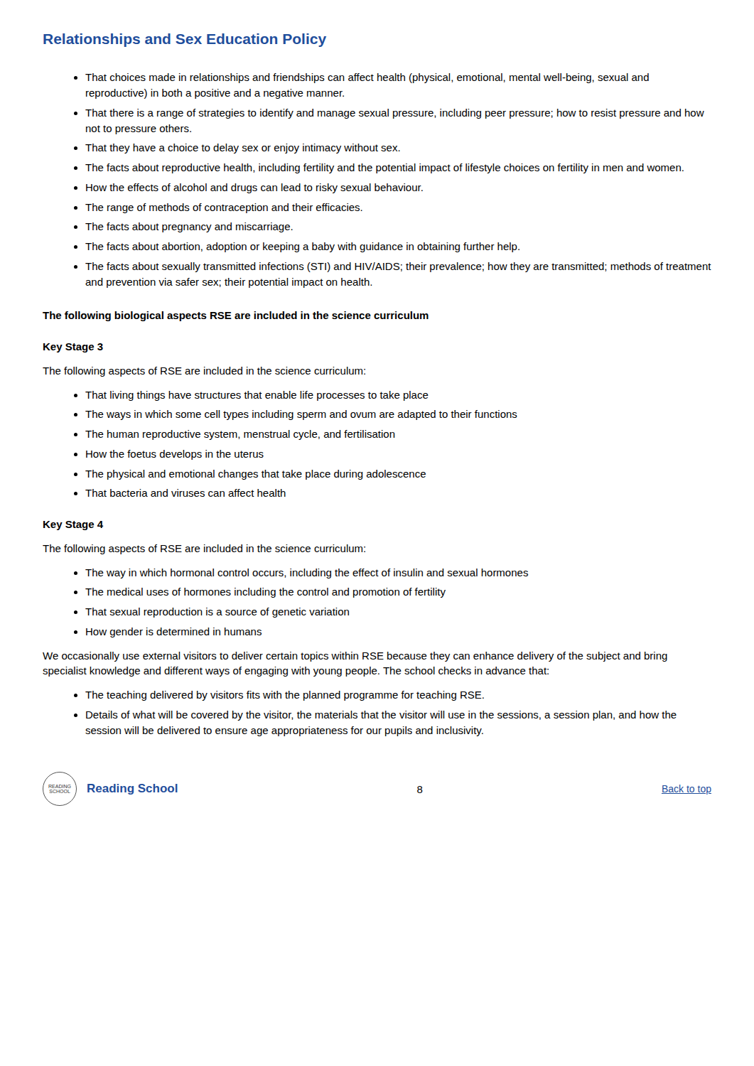Relationships and Sex Education Policy
That choices made in relationships and friendships can affect health (physical, emotional, mental well-being, sexual and reproductive) in both a positive and a negative manner.
That there is a range of strategies to identify and manage sexual pressure, including peer pressure; how to resist pressure and how not to pressure others.
That they have a choice to delay sex or enjoy intimacy without sex.
The facts about reproductive health, including fertility and the potential impact of lifestyle choices on fertility in men and women.
How the effects of alcohol and drugs can lead to risky sexual behaviour.
The range of methods of contraception and their efficacies.
The facts about pregnancy and miscarriage.
The facts about abortion, adoption or keeping a baby with guidance in obtaining further help.
The facts about sexually transmitted infections (STI) and HIV/AIDS; their prevalence; how they are transmitted; methods of treatment and prevention via safer sex; their potential impact on health.
The following biological aspects RSE are included in the science curriculum
Key Stage 3
The following aspects of RSE are included in the science curriculum:
That living things have structures that enable life processes to take place
The ways in which some cell types including sperm and ovum are adapted to their functions
The human reproductive system, menstrual cycle, and fertilisation
How the foetus develops in the uterus
The physical and emotional changes that take place during adolescence
That bacteria and viruses can affect health
Key Stage 4
The following aspects of RSE are included in the science curriculum:
The way in which hormonal control occurs, including the effect of insulin and sexual hormones
The medical uses of hormones including the control and promotion of fertility
That sexual reproduction is a source of genetic variation
How gender is determined in humans
We occasionally use external visitors to deliver certain topics within RSE because they can enhance delivery of the subject and bring specialist knowledge and different ways of engaging with young people. The school checks in advance that:
The teaching delivered by visitors fits with the planned programme for teaching RSE.
Details of what will be covered by the visitor, the materials that the visitor will use in the sessions, a session plan, and how the session will be delivered to ensure age appropriateness for our pupils and inclusivity.
READING
SCHOOL
Reading School
8 Back to top